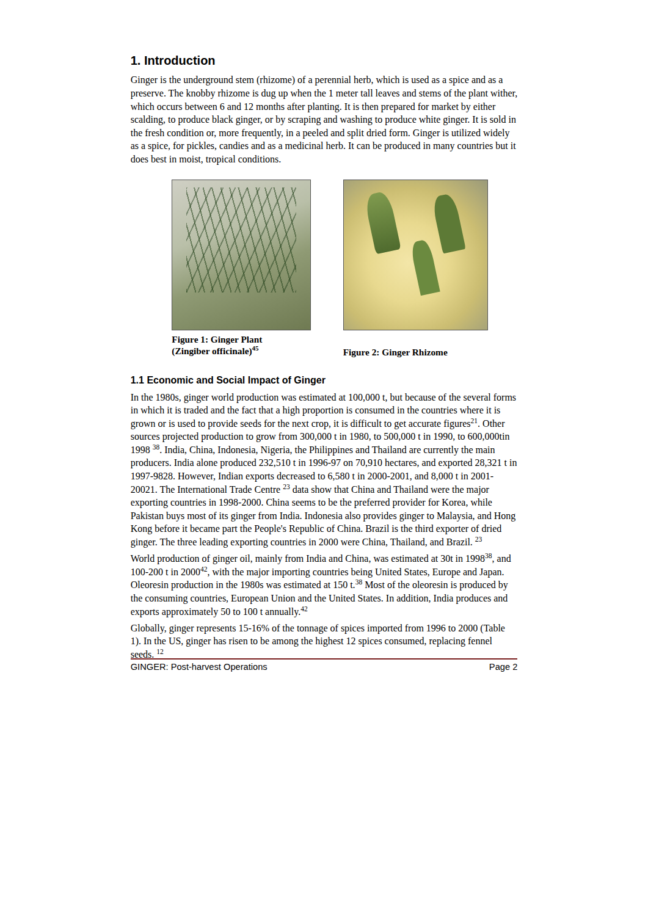1. Introduction
Ginger is the underground stem (rhizome) of a perennial herb, which is used as a spice and as a preserve. The knobby rhizome is dug up when the 1 meter tall leaves and stems of the plant wither, which occurs between 6 and 12 months after planting. It is then prepared for market by either scalding, to produce black ginger, or by scraping and washing to produce white ginger. It is sold in the fresh condition or, more frequently, in a peeled and split dried form. Ginger is utilized widely as a spice, for pickles, candies and as a medicinal herb. It can be produced in many countries but it does best in moist, tropical conditions.
Figure 1: Ginger Plant
(Zingiber officinale)45
Figure 2: Ginger Rhizome
1.1 Economic and Social Impact of Ginger
In the 1980s, ginger world production was estimated at 100,000 t, but because of the several forms in which it is traded and the fact that a high proportion is consumed in the countries where it is grown or is used to provide seeds for the next crop, it is difficult to get accurate figures21. Other sources projected production to grow from 300,000 t in 1980, to 500,000 t in 1990, to 600,000tin 1998 38. India, China, Indonesia, Nigeria, the Philippines and Thailand are currently the main producers. India alone produced 232,510 t in 1996-97 on 70,910 hectares, and exported 28,321 t in 1997-9828. However, Indian exports decreased to 6,580 t in 2000-2001, and 8,000 t in 2001-20021. The International Trade Centre 23 data show that China and Thailand were the major exporting countries in 1998-2000. China seems to be the preferred provider for Korea, while Pakistan buys most of its ginger from India. Indonesia also provides ginger to Malaysia, and Hong Kong before it became part the People's Republic of China. Brazil is the third exporter of dried ginger. The three leading exporting countries in 2000 were China, Thailand, and Brazil. 23
World production of ginger oil, mainly from India and China, was estimated at 30t in 199838, and 100-200 t in 200042, with the major importing countries being United States, Europe and Japan. Oleoresin production in the 1980s was estimated at 150 t.38 Most of the oleoresin is produced by the consuming countries, European Union and the United States. In addition, India produces and exports approximately 50 to 100 t annually.42
Globally, ginger represents 15-16% of the tonnage of spices imported from 1996 to 2000 (Table 1). In the US, ginger has risen to be among the highest 12 spices consumed, replacing fennel seeds. 12
GINGER: Post-harvest Operations Page 2